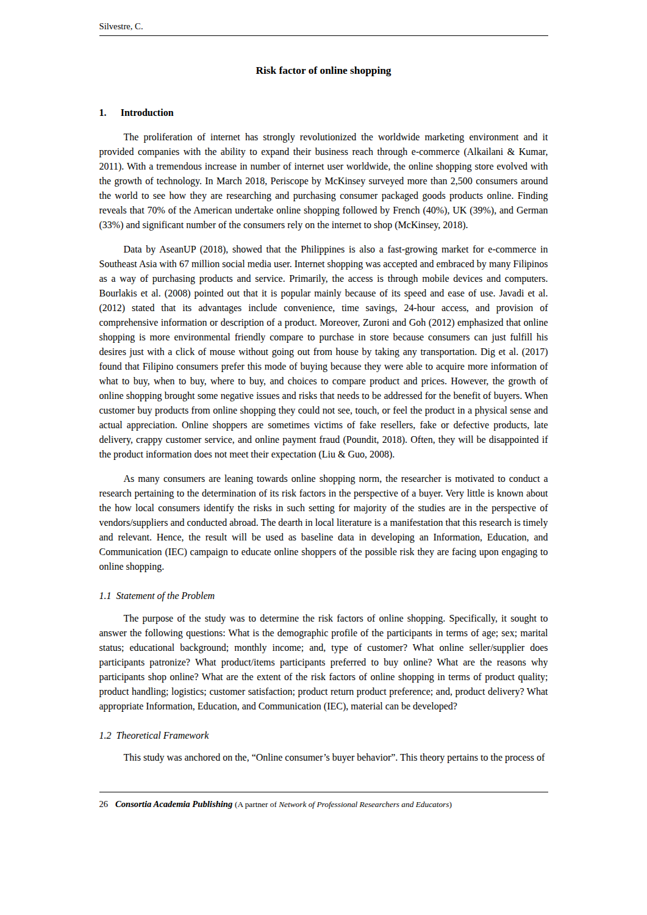Silvestre, C.
Risk factor of online shopping
1. Introduction
The proliferation of internet has strongly revolutionized the worldwide marketing environment and it provided companies with the ability to expand their business reach through e-commerce (Alkailani & Kumar, 2011). With a tremendous increase in number of internet user worldwide, the online shopping store evolved with the growth of technology. In March 2018, Periscope by McKinsey surveyed more than 2,500 consumers around the world to see how they are researching and purchasing consumer packaged goods products online. Finding reveals that 70% of the American undertake online shopping followed by French (40%), UK (39%), and German (33%) and significant number of the consumers rely on the internet to shop (McKinsey, 2018).
Data by AseanUP (2018), showed that the Philippines is also a fast-growing market for e-commerce in Southeast Asia with 67 million social media user. Internet shopping was accepted and embraced by many Filipinos as a way of purchasing products and service. Primarily, the access is through mobile devices and computers. Bourlakis et al. (2008) pointed out that it is popular mainly because of its speed and ease of use. Javadi et al. (2012) stated that its advantages include convenience, time savings, 24-hour access, and provision of comprehensive information or description of a product. Moreover, Zuroni and Goh (2012) emphasized that online shopping is more environmental friendly compare to purchase in store because consumers can just fulfill his desires just with a click of mouse without going out from house by taking any transportation. Dig et al. (2017) found that Filipino consumers prefer this mode of buying because they were able to acquire more information of what to buy, when to buy, where to buy, and choices to compare product and prices. However, the growth of online shopping brought some negative issues and risks that needs to be addressed for the benefit of buyers. When customer buy products from online shopping they could not see, touch, or feel the product in a physical sense and actual appreciation. Online shoppers are sometimes victims of fake resellers, fake or defective products, late delivery, crappy customer service, and online payment fraud (Poundit, 2018). Often, they will be disappointed if the product information does not meet their expectation (Liu & Guo, 2008).
As many consumers are leaning towards online shopping norm, the researcher is motivated to conduct a research pertaining to the determination of its risk factors in the perspective of a buyer. Very little is known about the how local consumers identify the risks in such setting for majority of the studies are in the perspective of vendors/suppliers and conducted abroad. The dearth in local literature is a manifestation that this research is timely and relevant. Hence, the result will be used as baseline data in developing an Information, Education, and Communication (IEC) campaign to educate online shoppers of the possible risk they are facing upon engaging to online shopping.
1.1 Statement of the Problem
The purpose of the study was to determine the risk factors of online shopping. Specifically, it sought to answer the following questions: What is the demographic profile of the participants in terms of age; sex; marital status; educational background; monthly income; and, type of customer? What online seller/supplier does participants patronize? What product/items participants preferred to buy online? What are the reasons why participants shop online? What are the extent of the risk factors of online shopping in terms of product quality; product handling; logistics; customer satisfaction; product return product preference; and, product delivery? What appropriate Information, Education, and Communication (IEC), material can be developed?
1.2 Theoretical Framework
This study was anchored on the, “Online consumer’s buyer behavior”. This theory pertains to the process of
26 Consortia Academia Publishing (A partner of Network of Professional Researchers and Educators)